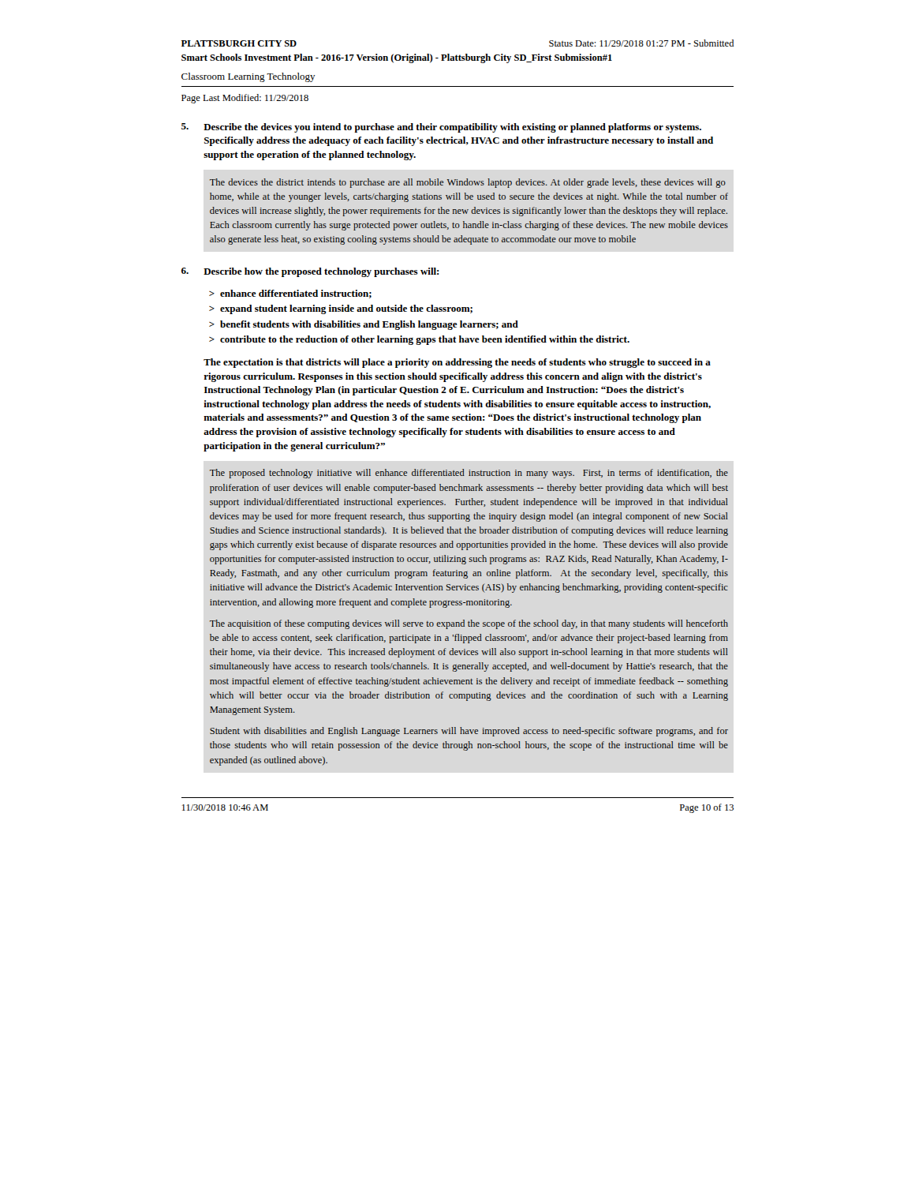PLATTSBURGH CITY SD
Status Date: 11/29/2018 01:27 PM - Submitted
Smart Schools Investment Plan - 2016-17 Version (Original) - Plattsburgh City SD_First Submission#1
Classroom Learning Technology
Page Last Modified: 11/29/2018
5.
Describe the devices you intend to purchase and their compatibility with existing or planned platforms or systems. Specifically address the adequacy of each facility's electrical, HVAC and other infrastructure necessary to install and support the operation of the planned technology.
The devices the district intends to purchase are all mobile Windows laptop devices. At older grade levels, these devices will go home, while at the younger levels, carts/charging stations will be used to secure the devices at night. While the total number of devices will increase slightly, the power requirements for the new devices is significantly lower than the desktops they will replace. Each classroom currently has surge protected power outlets, to handle in-class charging of these devices. The new mobile devices also generate less heat, so existing cooling systems should be adequate to accommodate our move to mobile
6.
Describe how the proposed technology purchases will:
enhance differentiated instruction;
expand student learning inside and outside the classroom;
benefit students with disabilities and English language learners; and
contribute to the reduction of other learning gaps that have been identified within the district.
The expectation is that districts will place a priority on addressing the needs of students who struggle to succeed in a rigorous curriculum. Responses in this section should specifically address this concern and align with the district's Instructional Technology Plan (in particular Question 2 of E. Curriculum and Instruction: “Does the district's instructional technology plan address the needs of students with disabilities to ensure equitable access to instruction, materials and assessments?” and Question 3 of the same section: “Does the district's instructional technology plan address the provision of assistive technology specifically for students with disabilities to ensure access to and participation in the general curriculum?”
The proposed technology initiative will enhance differentiated instruction in many ways. First, in terms of identification, the proliferation of user devices will enable computer-based benchmark assessments -- thereby better providing data which will best support individual/differentiated instructional experiences. Further, student independence will be improved in that individual devices may be used for more frequent research, thus supporting the inquiry design model (an integral component of new Social Studies and Science instructional standards). It is believed that the broader distribution of computing devices will reduce learning gaps which currently exist because of disparate resources and opportunities provided in the home. These devices will also provide opportunities for computer-assisted instruction to occur, utilizing such programs as: RAZ Kids, Read Naturally, Khan Academy, I-Ready, Fastmath, and any other curriculum program featuring an online platform. At the secondary level, specifically, this initiative will advance the District's Academic Intervention Services (AIS) by enhancing benchmarking, providing content-specific intervention, and allowing more frequent and complete progress-monitoring.
The acquisition of these computing devices will serve to expand the scope of the school day, in that many students will henceforth be able to access content, seek clarification, participate in a 'flipped classroom', and/or advance their project-based learning from their home, via their device. This increased deployment of devices will also support in-school learning in that more students will simultaneously have access to research tools/channels. It is generally accepted, and well-document by Hattie's research, that the most impactful element of effective teaching/student achievement is the delivery and receipt of immediate feedback -- something which will better occur via the broader distribution of computing devices and the coordination of such with a Learning Management System.
Student with disabilities and English Language Learners will have improved access to need-specific software programs, and for those students who will retain possession of the device through non-school hours, the scope of the instructional time will be expanded (as outlined above).
11/30/2018 10:46 AM
Page 10 of 13